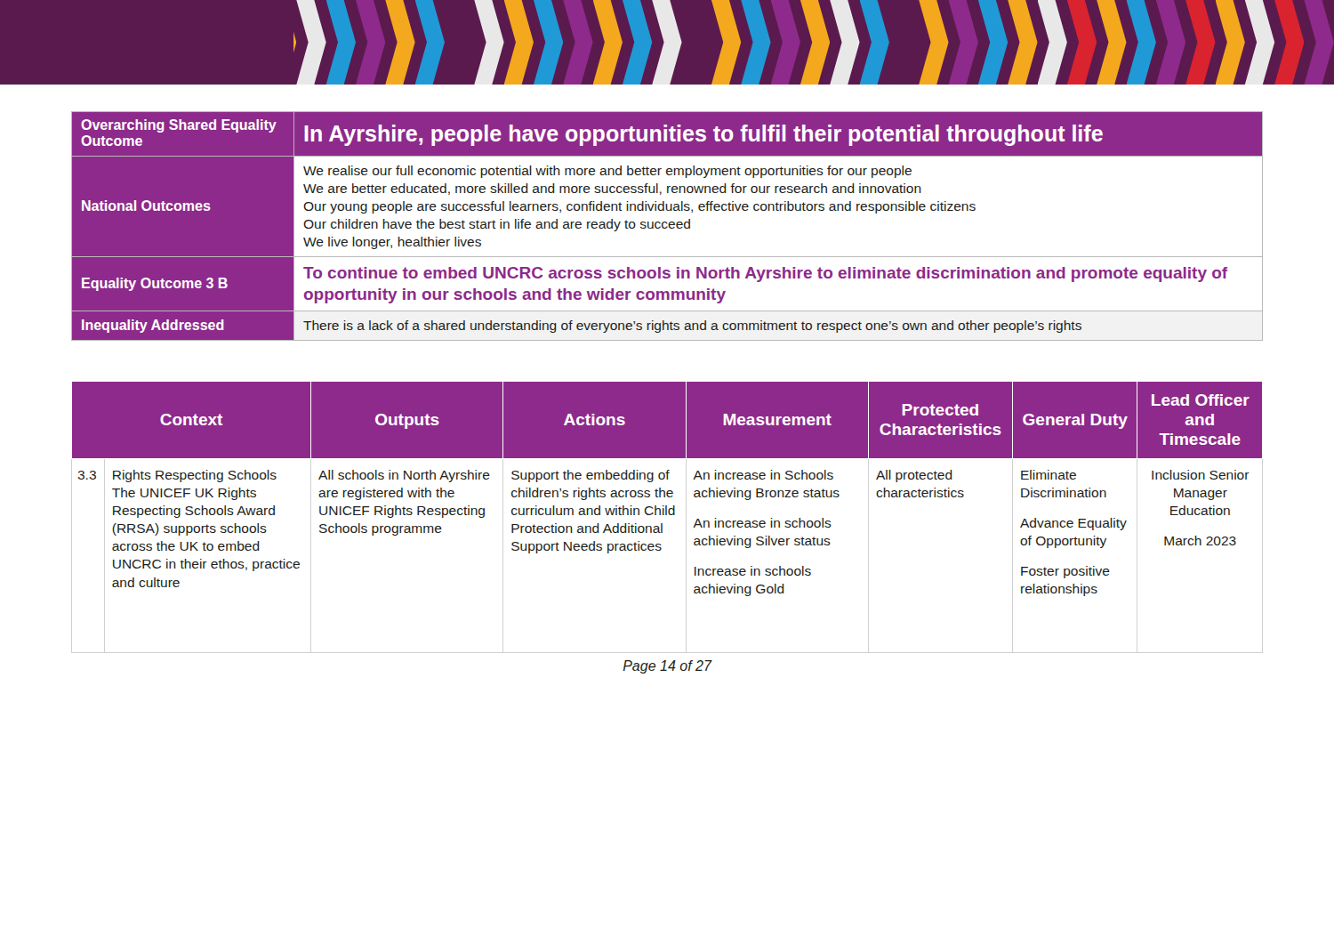| Overarching Shared Equality Outcome | In Ayrshire, people have opportunities to fulfil their potential throughout life |
| National Outcomes | We realise our full economic potential with more and better employment opportunities for our people We are better educated, more skilled and more successful, renowned for our research and innovation Our young people are successful learners, confident individuals, effective contributors and responsible citizens Our children have the best start in life and are ready to succeed We live longer, healthier lives |
| Equality Outcome 3 B | To continue to embed UNCRC across schools in North Ayrshire to eliminate discrimination and promote equality of opportunity in our schools and the wider community |
| Inequality Addressed | There is a lack of a shared understanding of everyone’s rights and a commitment to respect one’s own and other people’s rights |
| Context | Outputs | Actions | Measurement | Protected Characteristics | General Duty | Lead Officer and Timescale |
| --- | --- | --- | --- | --- | --- | --- |
| 3.3 | Rights Respecting Schools The UNICEF UK Rights Respecting Schools Award (RRSA) supports schools across the UK to embed UNCRC in their ethos, practice and culture | All schools in North Ayrshire are registered with the UNICEF Rights Respecting Schools programme | Support the embedding of children’s rights across the curriculum and within Child Protection and Additional Support Needs practices | An increase in Schools achieving Bronze status An increase in schools achieving Silver status Increase in schools achieving Gold | All protected characteristics | Eliminate Discrimination Advance Equality of Opportunity Foster positive relationships | Inclusion Senior Manager Education March 2023 |
Page 14 of 27